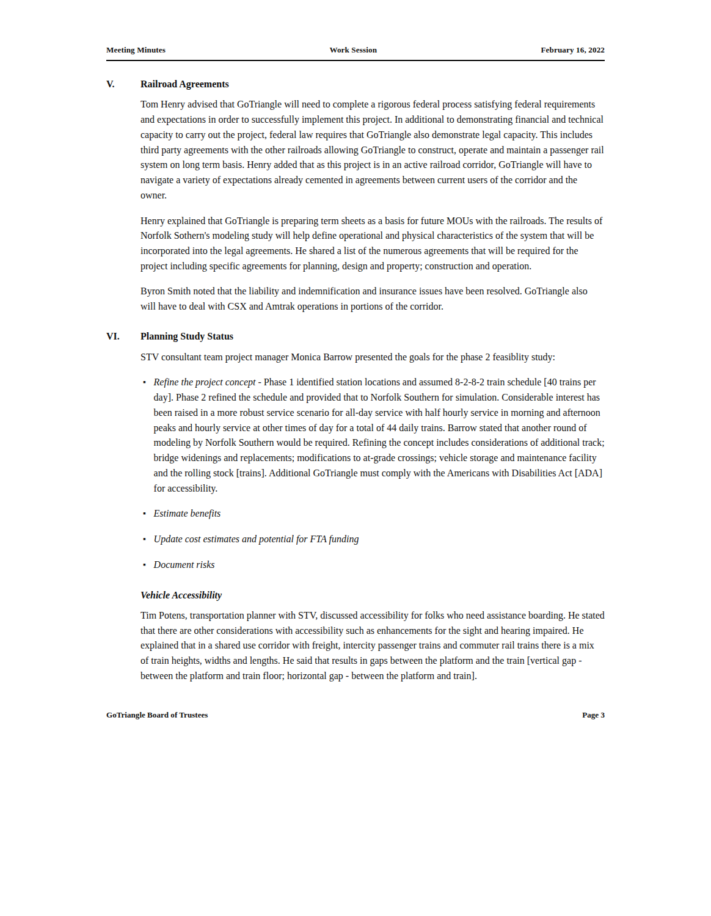Meeting Minutes Work Session February 16, 2022
V.
Railroad Agreements
Tom Henry advised that GoTriangle will need to complete a rigorous federal process satisfying federal requirements and expectations in order to successfully implement this project. In additional to demonstrating financial and technical capacity to carry out the project, federal law requires that GoTriangle also demonstrate legal capacity. This includes third party agreements with the other railroads allowing GoTriangle to construct, operate and maintain a passenger rail system on long term basis. Henry added that as this project is in an active railroad corridor, GoTriangle will have to navigate a variety of expectations already cemented in agreements between current users of the corridor and the owner.
Henry explained that GoTriangle is preparing term sheets as a basis for future MOUs with the railroads. The results of Norfolk Sothern's modeling study will help define operational and physical characteristics of the system that will be incorporated into the legal agreements. He shared a list of the numerous agreements that will be required for the project including specific agreements for planning, design and property; construction and operation.
Byron Smith noted that the liability and indemnification and insurance issues have been resolved. GoTriangle also will have to deal with CSX and Amtrak operations in portions of the corridor.
VI.
Planning Study Status
STV consultant team project manager Monica Barrow presented the goals for the phase 2 feasiblity study:
Refine the project concept - Phase 1 identified station locations and assumed 8-2-8-2 train schedule [40 trains per day]. Phase 2 refined the schedule and provided that to Norfolk Southern for simulation. Considerable interest has been raised in a more robust service scenario for all-day service with half hourly service in morning and afternoon peaks and hourly service at other times of day for a total of 44 daily trains. Barrow stated that another round of modeling by Norfolk Southern would be required. Refining the concept includes considerations of additional track; bridge widenings and replacements; modifications to at-grade crossings; vehicle storage and maintenance facility and the rolling stock [trains]. Additional GoTriangle must comply with the Americans with Disabilities Act [ADA] for accessibility.
Estimate benefits
Update cost estimates and potential for FTA funding
Document risks
Vehicle Accessibility
Tim Potens, transportation planner with STV, discussed accessibility for folks who need assistance boarding. He stated that there are other considerations with accessibility such as enhancements for the sight and hearing impaired. He explained that in a shared use corridor with freight, intercity passenger trains and commuter rail trains there is a mix of train heights, widths and lengths. He said that results in gaps between the platform and the train [vertical gap - between the platform and train floor; horizontal gap - between the platform and train].
GoTriangle Board of Trustees Page 3